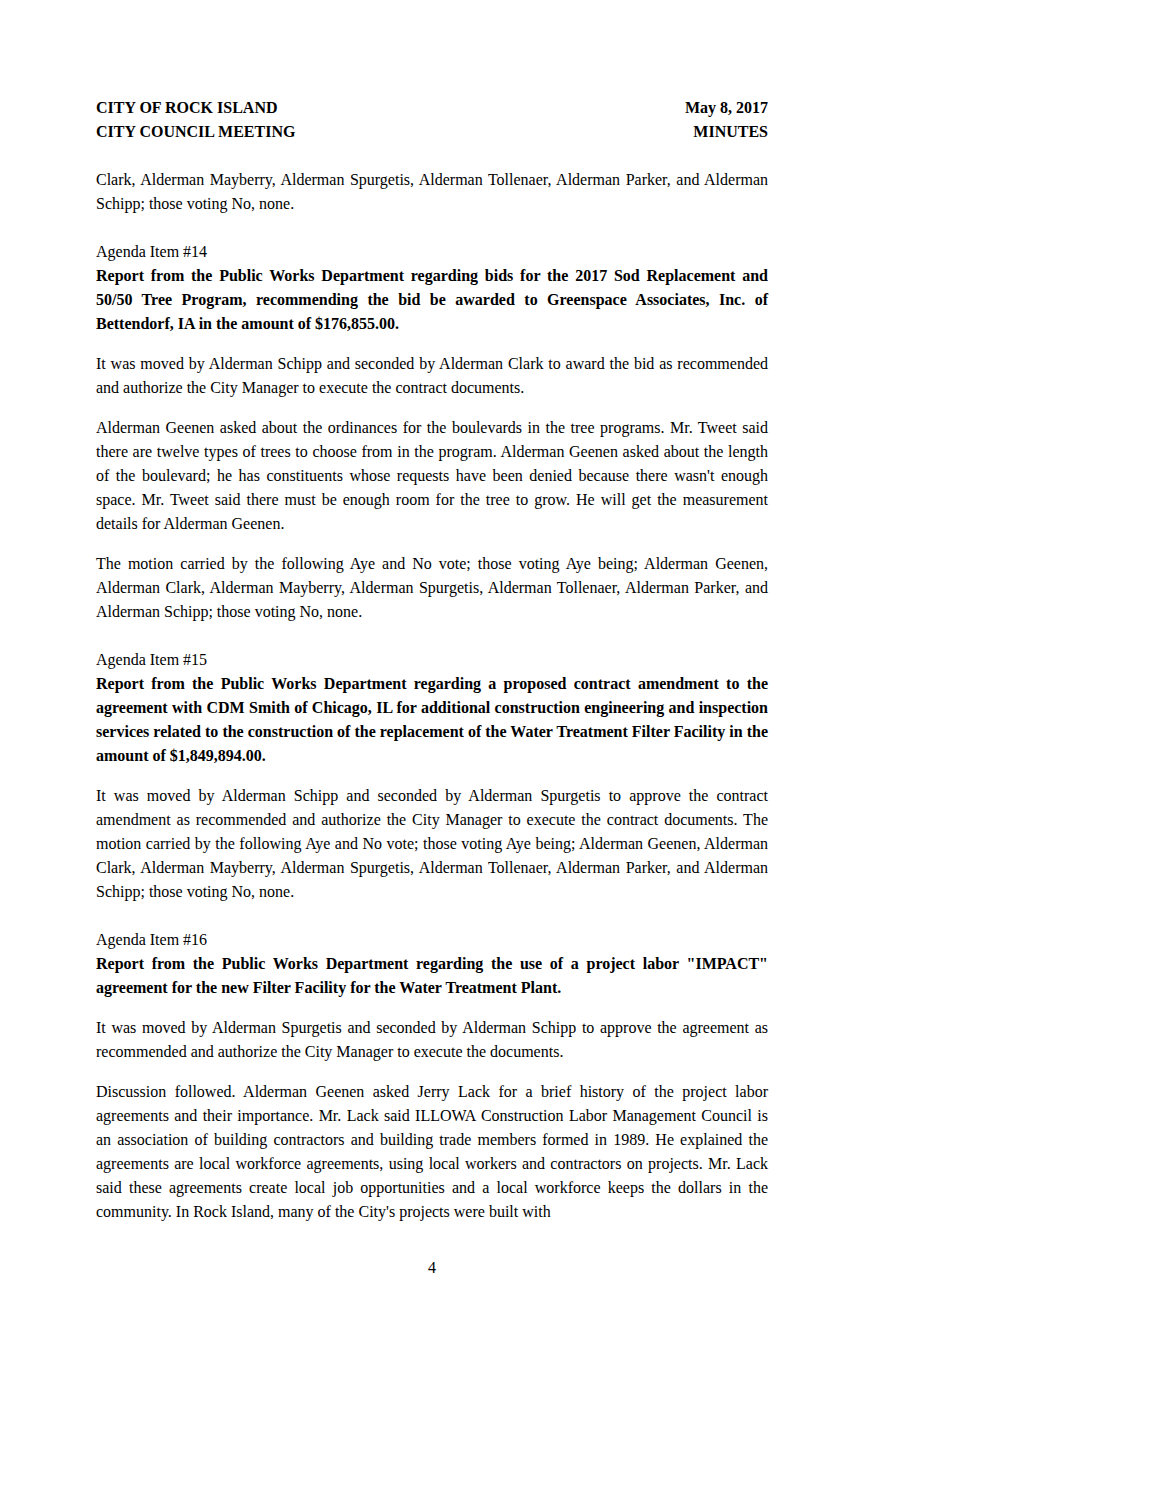CITY OF ROCK ISLAND
CITY COUNCIL MEETING
May 8, 2017
MINUTES
Clark, Alderman Mayberry, Alderman Spurgetis, Alderman Tollenaer, Alderman Parker, and Alderman Schipp; those voting No, none.
Agenda Item #14
Report from the Public Works Department regarding bids for the 2017 Sod Replacement and 50/50 Tree Program, recommending the bid be awarded to Greenspace Associates, Inc. of Bettendorf, IA in the amount of $176,855.00.
It was moved by Alderman Schipp and seconded by Alderman Clark to award the bid as recommended and authorize the City Manager to execute the contract documents.
Alderman Geenen asked about the ordinances for the boulevards in the tree programs. Mr. Tweet said there are twelve types of trees to choose from in the program. Alderman Geenen asked about the length of the boulevard; he has constituents whose requests have been denied because there wasn't enough space. Mr. Tweet said there must be enough room for the tree to grow. He will get the measurement details for Alderman Geenen.
The motion carried by the following Aye and No vote; those voting Aye being; Alderman Geenen, Alderman Clark, Alderman Mayberry, Alderman Spurgetis, Alderman Tollenaer, Alderman Parker, and Alderman Schipp; those voting No, none.
Agenda Item #15
Report from the Public Works Department regarding a proposed contract amendment to the agreement with CDM Smith of Chicago, IL for additional construction engineering and inspection services related to the construction of the replacement of the Water Treatment Filter Facility in the amount of $1,849,894.00.
It was moved by Alderman Schipp and seconded by Alderman Spurgetis to approve the contract amendment as recommended and authorize the City Manager to execute the contract documents. The motion carried by the following Aye and No vote; those voting Aye being; Alderman Geenen, Alderman Clark, Alderman Mayberry, Alderman Spurgetis, Alderman Tollenaer, Alderman Parker, and Alderman Schipp; those voting No, none.
Agenda Item #16
Report from the Public Works Department regarding the use of a project labor "IMPACT" agreement for the new Filter Facility for the Water Treatment Plant.
It was moved by Alderman Spurgetis and seconded by Alderman Schipp to approve the agreement as recommended and authorize the City Manager to execute the documents.
Discussion followed. Alderman Geenen asked Jerry Lack for a brief history of the project labor agreements and their importance. Mr. Lack said ILLOWA Construction Labor Management Council is an association of building contractors and building trade members formed in 1989. He explained the agreements are local workforce agreements, using local workers and contractors on projects. Mr. Lack said these agreements create local job opportunities and a local workforce keeps the dollars in the community. In Rock Island, many of the City's projects were built with
4